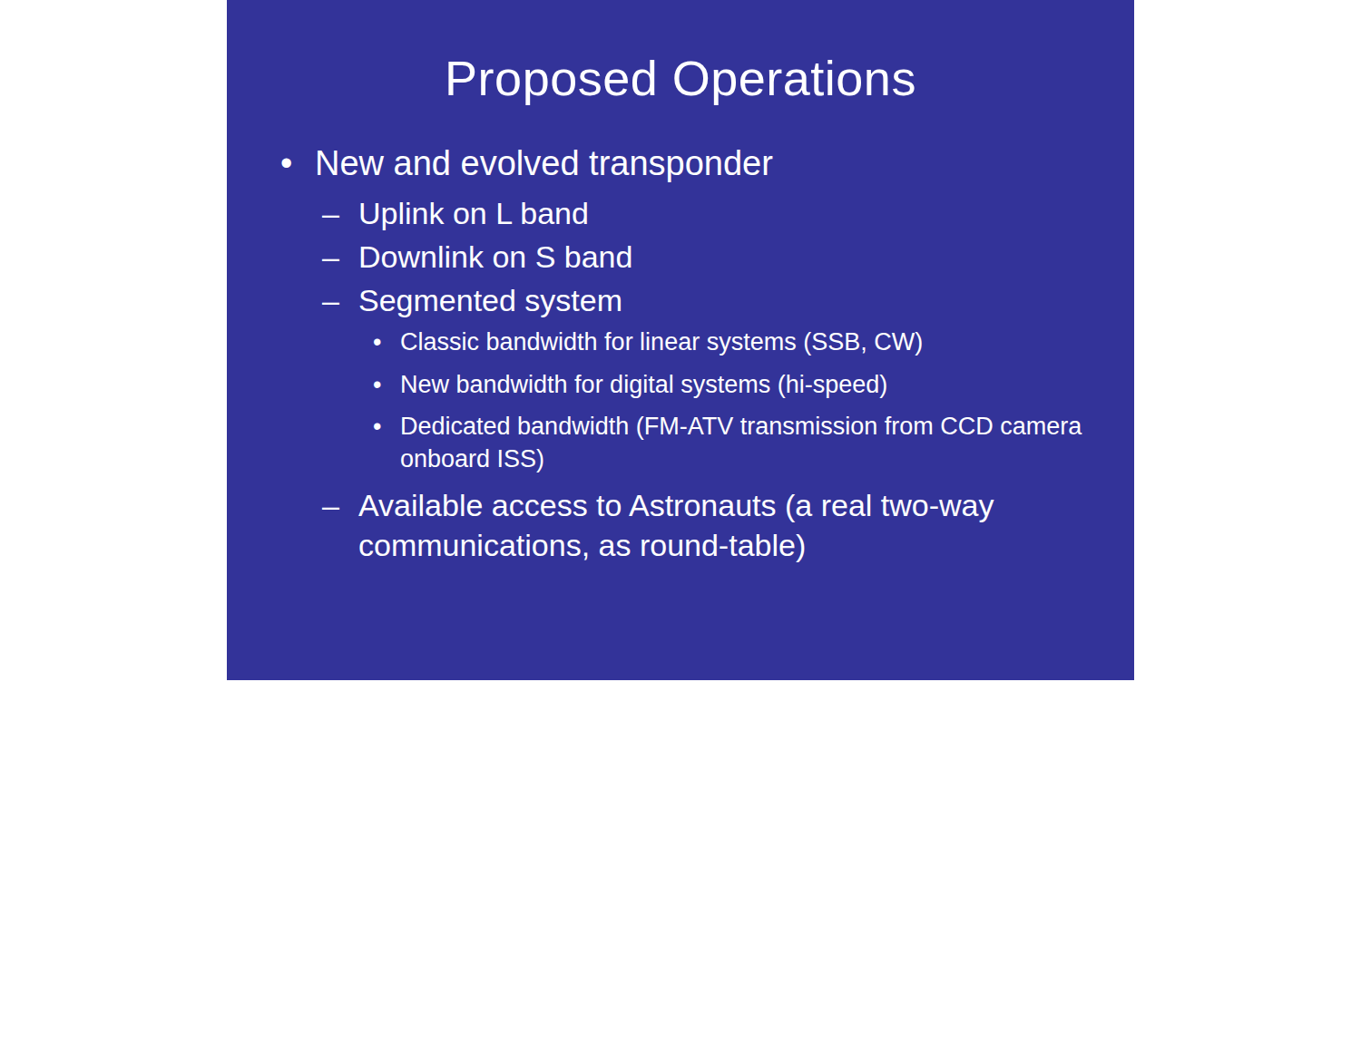Proposed Operations
New and evolved transponder
Uplink on L band
Downlink on S band
Segmented system
Classic bandwidth for linear systems (SSB, CW)
New bandwidth for digital systems (hi-speed)
Dedicated bandwidth (FM-ATV transmission from CCD camera onboard ISS)
Available access to Astronauts (a real two-way communications, as round-table)